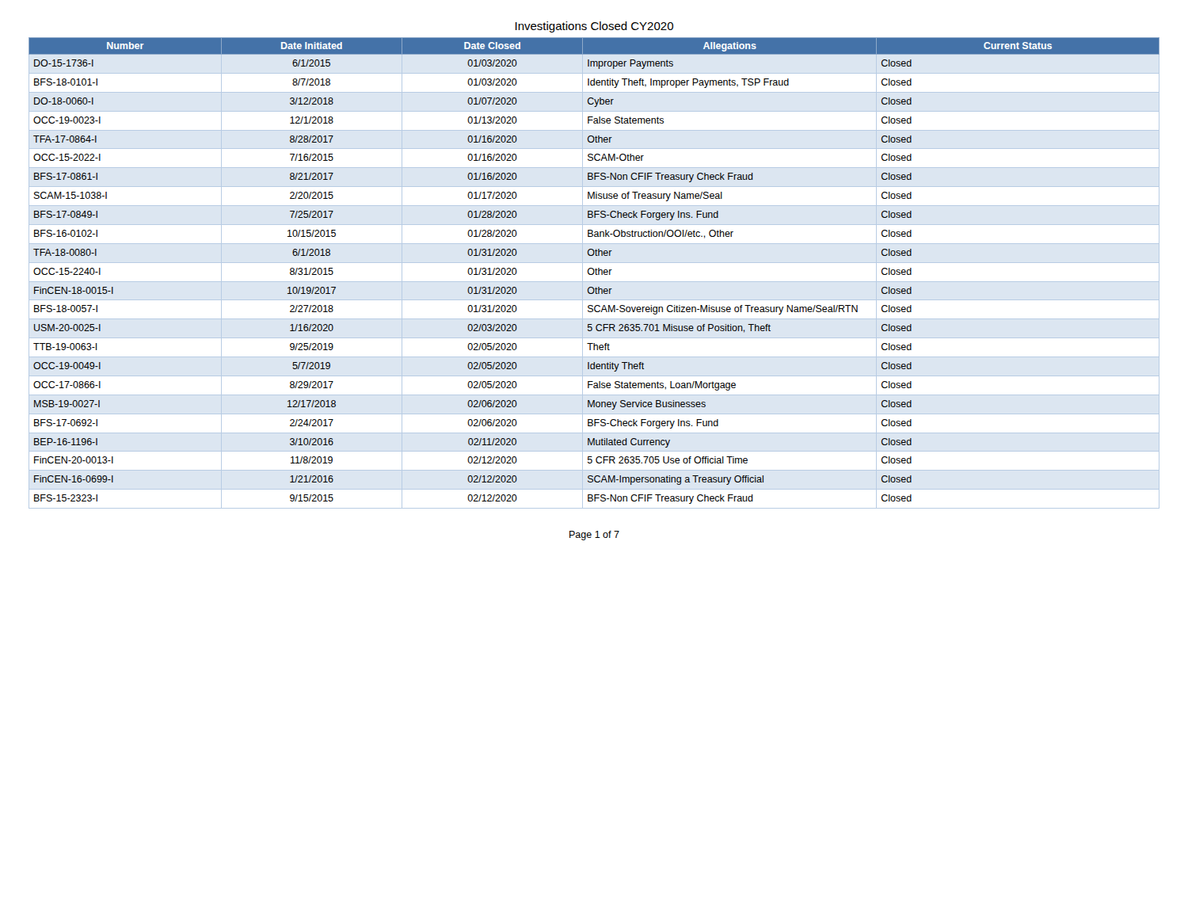Investigations Closed CY2020
| Number | Date Initiated | Date Closed | Allegations | Current Status |
| --- | --- | --- | --- | --- |
| DO-15-1736-I | 6/1/2015 | 01/03/2020 | Improper Payments | Closed |
| BFS-18-0101-I | 8/7/2018 | 01/03/2020 | Identity Theft, Improper Payments, TSP Fraud | Closed |
| DO-18-0060-I | 3/12/2018 | 01/07/2020 | Cyber | Closed |
| OCC-19-0023-I | 12/1/2018 | 01/13/2020 | False Statements | Closed |
| TFA-17-0864-I | 8/28/2017 | 01/16/2020 | Other | Closed |
| OCC-15-2022-I | 7/16/2015 | 01/16/2020 | SCAM-Other | Closed |
| BFS-17-0861-I | 8/21/2017 | 01/16/2020 | BFS-Non CFIF Treasury Check Fraud | Closed |
| SCAM-15-1038-I | 2/20/2015 | 01/17/2020 | Misuse of Treasury Name/Seal | Closed |
| BFS-17-0849-I | 7/25/2017 | 01/28/2020 | BFS-Check Forgery Ins. Fund | Closed |
| BFS-16-0102-I | 10/15/2015 | 01/28/2020 | Bank-Obstruction/OOI/etc., Other | Closed |
| TFA-18-0080-I | 6/1/2018 | 01/31/2020 | Other | Closed |
| OCC-15-2240-I | 8/31/2015 | 01/31/2020 | Other | Closed |
| FinCEN-18-0015-I | 10/19/2017 | 01/31/2020 | Other | Closed |
| BFS-18-0057-I | 2/27/2018 | 01/31/2020 | SCAM-Sovereign Citizen-Misuse of Treasury Name/Seal/RTN | Closed |
| USM-20-0025-I | 1/16/2020 | 02/03/2020 | 5 CFR 2635.701 Misuse of Position, Theft | Closed |
| TTB-19-0063-I | 9/25/2019 | 02/05/2020 | Theft | Closed |
| OCC-19-0049-I | 5/7/2019 | 02/05/2020 | Identity Theft | Closed |
| OCC-17-0866-I | 8/29/2017 | 02/05/2020 | False Statements, Loan/Mortgage | Closed |
| MSB-19-0027-I | 12/17/2018 | 02/06/2020 | Money Service Businesses | Closed |
| BFS-17-0692-I | 2/24/2017 | 02/06/2020 | BFS-Check Forgery Ins. Fund | Closed |
| BEP-16-1196-I | 3/10/2016 | 02/11/2020 | Mutilated Currency | Closed |
| FinCEN-20-0013-I | 11/8/2019 | 02/12/2020 | 5 CFR 2635.705 Use of Official Time | Closed |
| FinCEN-16-0699-I | 1/21/2016 | 02/12/2020 | SCAM-Impersonating a Treasury Official | Closed |
| BFS-15-2323-I | 9/15/2015 | 02/12/2020 | BFS-Non CFIF Treasury Check Fraud | Closed |
Page 1 of 7